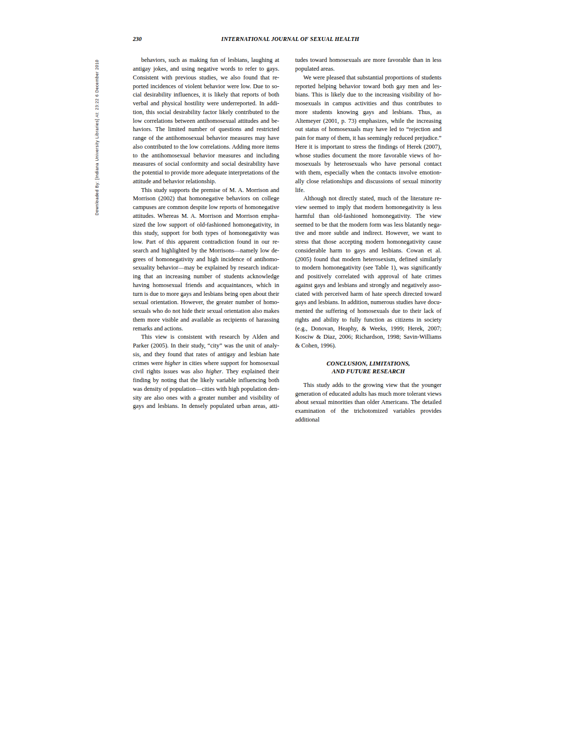Downloaded By: [Indiana University Libraries] At: 23:22 6 December 2010
230 INTERNATIONAL JOURNAL OF SEXUAL HEALTH
behaviors, such as making fun of lesbians, laughing at antigay jokes, and using negative words to refer to gays. Consistent with previous studies, we also found that reported incidences of violent behavior were low. Due to social desirability influences, it is likely that reports of both verbal and physical hostility were underreported. In addition, this social desirability factor likely contributed to the low correlations between antihomosexual attitudes and behaviors. The limited number of questions and restricted range of the antihomosexual behavior measures may have also contributed to the low correlations. Adding more items to the antihomosexual behavior measures and including measures of social conformity and social desirability have the potential to provide more adequate interpretations of the attitude and behavior relationship.
This study supports the premise of M. A. Morrison and Morrison (2002) that homonegative behaviors on college campuses are common despite low reports of homonegative attitudes. Whereas M. A. Morrison and Morrison emphasized the low support of old-fashioned homonegativity, in this study, support for both types of homonegativity was low. Part of this apparent contradiction found in our research and highlighted by the Morrisons—namely low degrees of homonegativity and high incidence of antihomosexuality behavior—may be explained by research indicating that an increasing number of students acknowledge having homosexual friends and acquaintances, which in turn is due to more gays and lesbians being open about their sexual orientation. However, the greater number of homosexuals who do not hide their sexual orientation also makes them more visible and available as recipients of harassing remarks and actions.
This view is consistent with research by Alden and Parker (2005). In their study, “city” was the unit of analysis, and they found that rates of antigay and lesbian hate crimes were higher in cities where support for homosexual civil rights issues was also higher. They explained their finding by noting that the likely variable influencing both was density of population—cities with high population density are also ones with a greater number and visibility of gays and lesbians. In densely populated urban areas, attitudes toward homosexuals are more favorable than in less populated areas.
We were pleased that substantial proportions of students reported helping behavior toward both gay men and lesbians. This is likely due to the increasing visibility of homosexuals in campus activities and thus contributes to more students knowing gays and lesbians. Thus, as Altemeyer (2001, p. 73) emphasizes, while the increasing out status of homosexuals may have led to “rejection and pain for many of them, it has seemingly reduced prejudice.” Here it is important to stress the findings of Herek (2007), whose studies document the more favorable views of homosexuals by heterosexuals who have personal contact with them, especially when the contacts involve emotionally close relationships and discussions of sexual minority life.
Although not directly stated, much of the literature review seemed to imply that modern homonegativity is less harmful than old-fashioned homonegativity. The view seemed to be that the modern form was less blatantly negative and more subtle and indirect. However, we want to stress that those accepting modern homonegativity cause considerable harm to gays and lesbians. Cowan et al. (2005) found that modern heterosexism, defined similarly to modern homonegativity (see Table 1), was significantly and positively correlated with approval of hate crimes against gays and lesbians and strongly and negatively associated with perceived harm of hate speech directed toward gays and lesbians. In addition, numerous studies have documented the suffering of homosexuals due to their lack of rights and ability to fully function as citizens in society (e.g., Donovan, Heaphy, & Weeks, 1999; Herek, 2007; Kosciw & Diaz, 2006; Richardson, 1998; Savin-Williams & Cohen, 1996).
CONCLUSION, LIMITATIONS,
AND FUTURE RESEARCH
This study adds to the growing view that the younger generation of educated adults has much more tolerant views about sexual minorities than older Americans. The detailed examination of the trichotomized variables provides additional